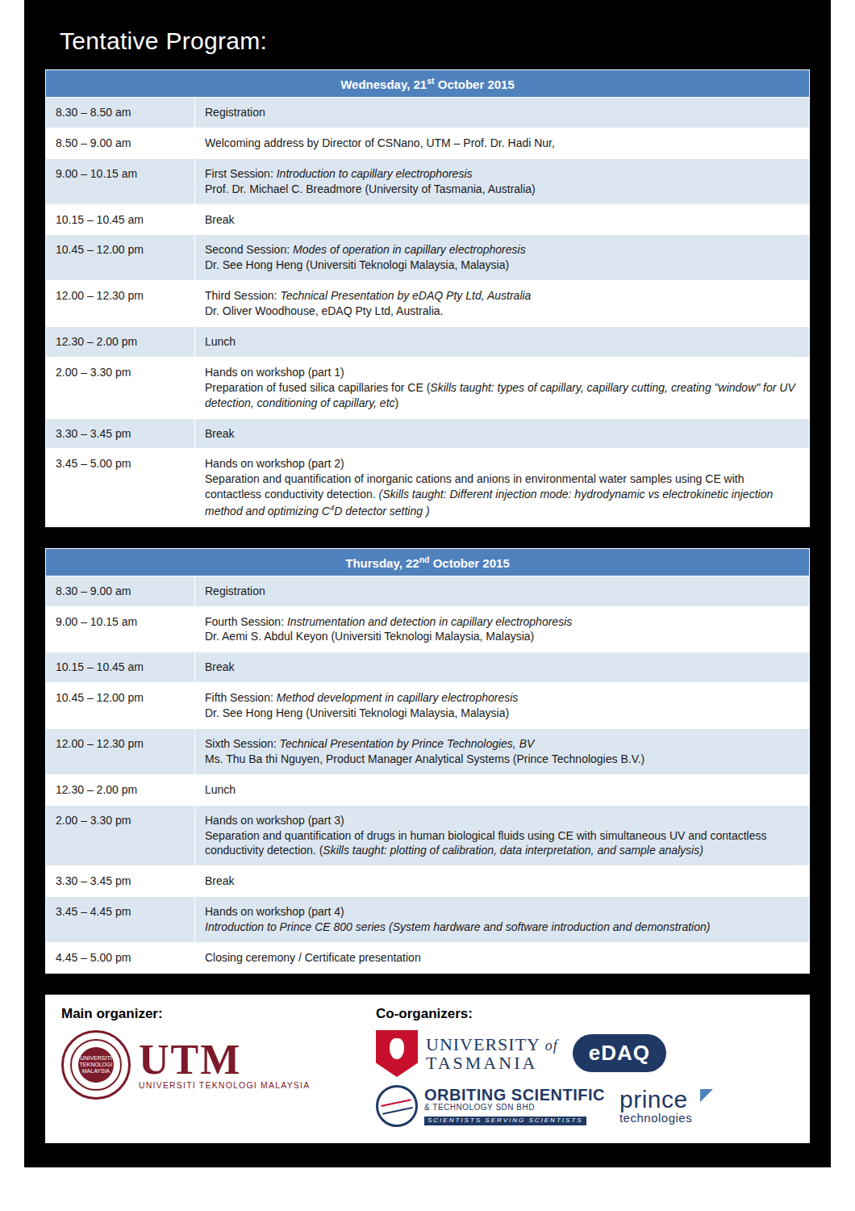Tentative Program:
| Wednesday, 21 st October 2015 |
| --- |
| 8.30 – 8.50 am | Registration |
| 8.50 – 9.00 am | Welcoming address by Director of CSNano, UTM – Prof. Dr. Hadi Nur, |
| 9.00 – 10.15 am | First Session: Introduction to capillary electrophoresis Prof. Dr. Michael C. Breadmore (University of Tasmania, Australia) |
| 10.15 – 10.45 am | Break |
| 10.45 – 12.00 pm | Second Session: Modes of operation in capillary electrophoresis Dr. See Hong Heng (Universiti Teknologi Malaysia, Malaysia) |
| 12.00 – 12.30 pm | Third Session: Technical Presentation by eDAQ Pty Ltd, Australia Dr. Oliver Woodhouse, eDAQ Pty Ltd, Australia. |
| 12.30 – 2.00 pm | Lunch |
| 2.00 – 3.30 pm | Hands on workshop (part 1) Preparation of fused silica capillaries for CE ( Skills taught: types of capillary, capillary cutting, creating "window" for UV detection, conditioning of capillary, etc ) |
| 3.30 – 3.45 pm | Break |
| 3.45 – 5.00 pm | Hands on workshop (part 2) Separation and quantification of inorganic cations and anions in environmental water samples using CE with contactless conductivity detection. (Skills taught: Different injection mode: hydrodynamic vs electrokinetic injection method and optimizing C 4 D detector setting ) |
| Thursday, 22 nd October 2015 |
| --- |
| 8.30 – 9.00 am | Registration |
| 9.00 – 10.15 am | Fourth Session: Instrumentation and detection in capillary electrophoresis Dr. Aemi S. Abdul Keyon (Universiti Teknologi Malaysia, Malaysia) |
| 10.15 – 10.45 am | Break |
| 10.45 – 12.00 pm | Fifth Session: Method development in capillary electrophoresis Dr. See Hong Heng (Universiti Teknologi Malaysia, Malaysia) |
| 12.00 – 12.30 pm | Sixth Session: Technical Presentation by Prince Technologies, BV Ms. Thu Ba thi Nguyen, Product Manager Analytical Systems (Prince Technologies B.V.) |
| 12.30 – 2.00 pm | Lunch |
| 2.00 – 3.30 pm | Hands on workshop (part 3) Separation and quantification of drugs in human biological fluids using CE with simultaneous UV and contactless conductivity detection. ( Skills taught: plotting of calibration, data interpretation, and sample analysis) |
| 3.30 – 3.45 pm | Break |
| 3.45 – 4.45 pm | Hands on workshop (part 4) Introduction to Prince CE 800 series (System hardware and software introduction and demonstration) |
| 4.45 – 5.00 pm | Closing ceremony / Certificate presentation |
Main organizer:
UNIVERSITI TEKNOLOGI MALAYSIA
UTM
UNIVERSITI TEKNOLOGI MALAYSIA
Co-organizers:
UNIVERSITY of
TASMANIA
e DAQ
ORBITING SCIENTIFIC
& TECHNOLOGY SDN BHD
SCIENTISTS SERVING SCIENTISTS
prince
technologies